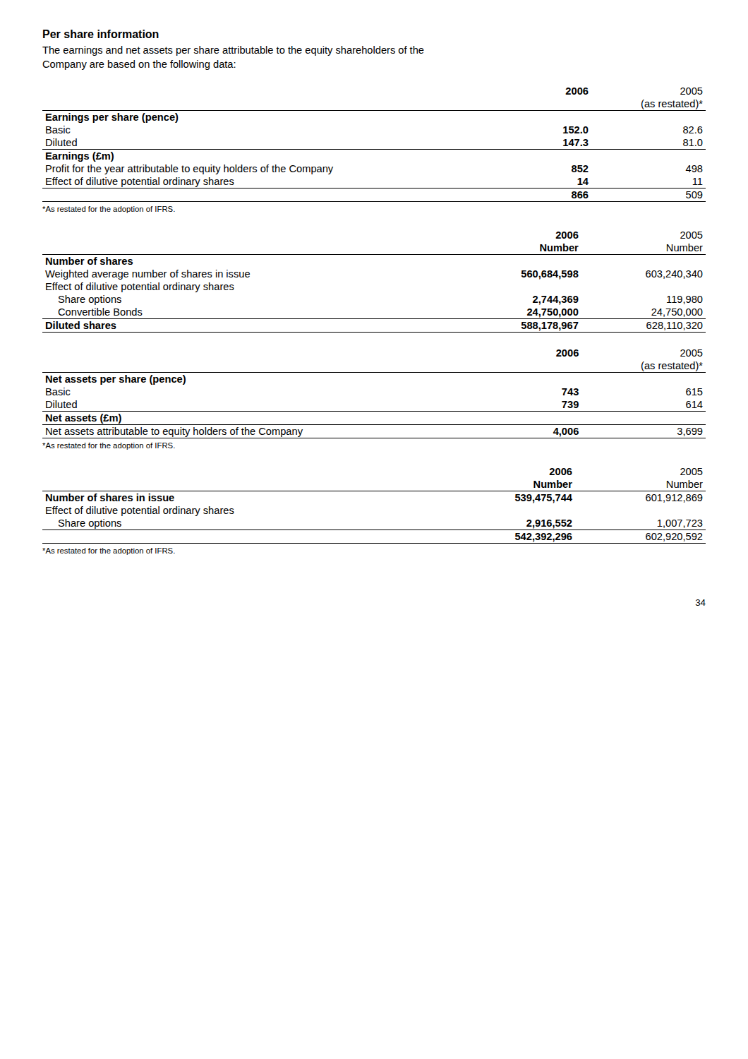Per share information
The earnings and net assets per share attributable to the equity shareholders of the
Company are based on the following data:
| | 2006 | 2005 |
| | | (as restated)* |
| Earnings per share (pence) | | |
| Basic | 152.0 | 82.6 |
| Diluted | 147.3 | 81.0 |
| Earnings (£m) | | |
| Profit for the year attributable to equity holders of the Company | 852 | 498 |
| Effect of dilutive potential ordinary shares | 14 | 11 |
| | 866 | 509 |
*As restated for the adoption of IFRS.
| | 2006 | 2005 |
| | Number | Number |
| Number of shares | | |
| Weighted average number of shares in issue | 560,684,598 | 603,240,340 |
| Effect of dilutive potential ordinary shares | | |
| Share options | 2,744,369 | 119,980 |
| Convertible Bonds | 24,750,000 | 24,750,000 |
| Diluted shares | 588,178,967 | 628,110,320 |
| | 2006 | 2005 |
| | | (as restated)* |
| Net assets per share (pence) | | |
| Basic | 743 | 615 |
| Diluted | 739 | 614 |
| Net assets (£m) | | |
| Net assets attributable to equity holders of the Company | 4,006 | 3,699 |
*As restated for the adoption of IFRS.
| | 2006 | 2005 |
| | Number | Number |
| Number of shares in issue | 539,475,744 | 601,912,869 |
| Effect of dilutive potential ordinary shares | | |
| Share options | 2,916,552 | 1,007,723 |
| | 542,392,296 | 602,920,592 |
*As restated for the adoption of IFRS.
34